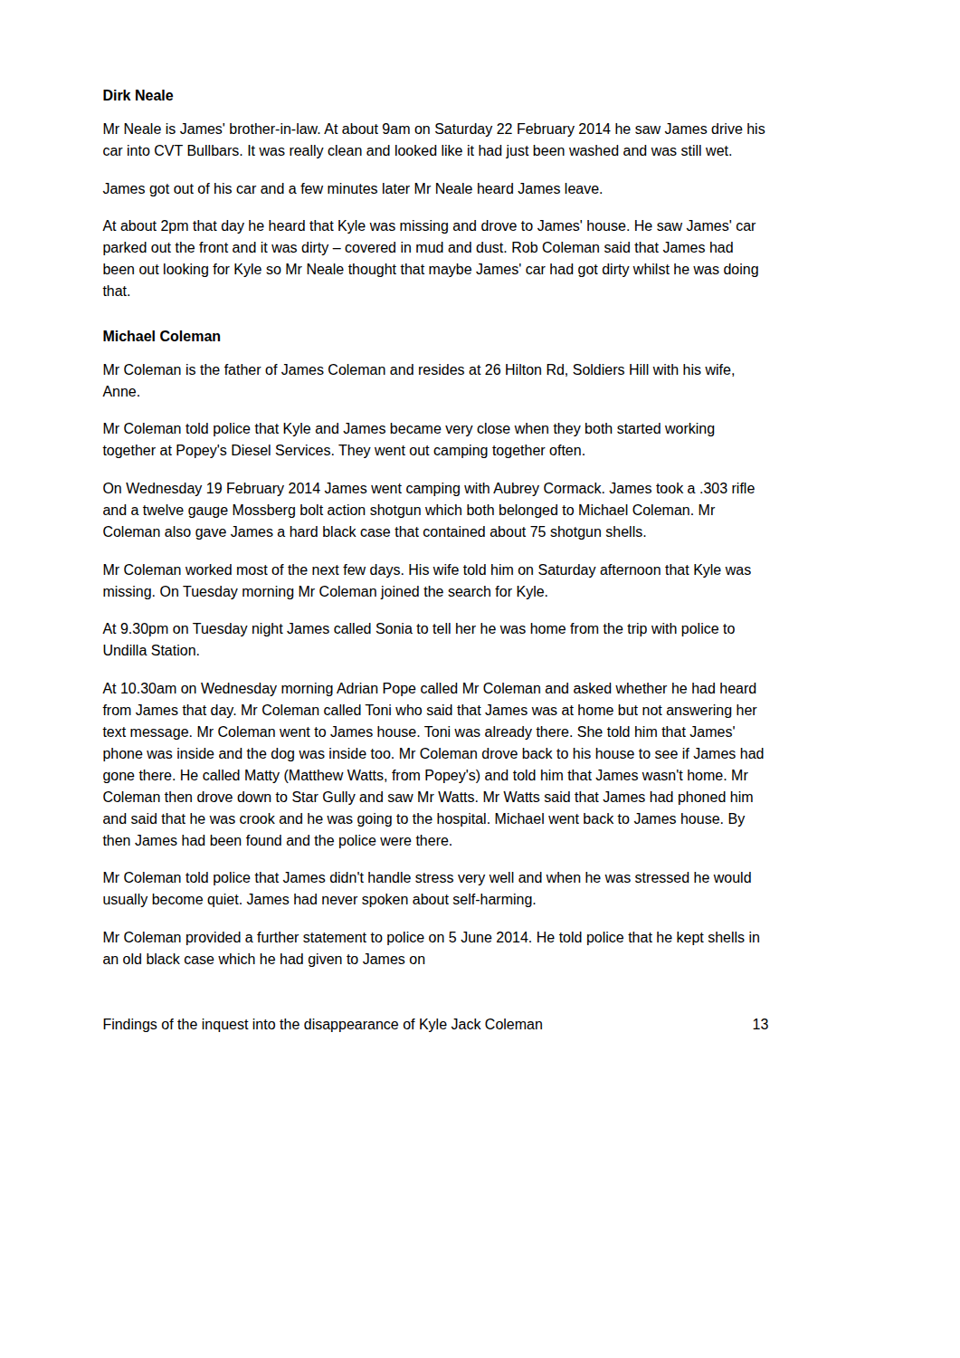Dirk Neale
Mr Neale is James' brother-in-law. At about 9am on Saturday 22 February 2014 he saw James drive his car into CVT Bullbars. It was really clean and looked like it had just been washed and was still wet.
James got out of his car and a few minutes later Mr Neale heard James leave.
At about 2pm that day he heard that Kyle was missing and drove to James' house. He saw James' car parked out the front and it was dirty – covered in mud and dust. Rob Coleman said that James had been out looking for Kyle so Mr Neale thought that maybe James' car had got dirty whilst he was doing that.
Michael Coleman
Mr Coleman is the father of James Coleman and resides at 26 Hilton Rd, Soldiers Hill with his wife, Anne.
Mr Coleman told police that Kyle and James became very close when they both started working together at Popey's Diesel Services. They went out camping together often.
On Wednesday 19 February 2014 James went camping with Aubrey Cormack. James took a .303 rifle and a twelve gauge Mossberg bolt action shotgun which both belonged to Michael Coleman. Mr Coleman also gave James a hard black case that contained about 75 shotgun shells.
Mr Coleman worked most of the next few days. His wife told him on Saturday afternoon that Kyle was missing. On Tuesday morning Mr Coleman joined the search for Kyle.
At 9.30pm on Tuesday night James called Sonia to tell her he was home from the trip with police to Undilla Station.
At 10.30am on Wednesday morning Adrian Pope called Mr Coleman and asked whether he had heard from James that day. Mr Coleman called Toni who said that James was at home but not answering her text message. Mr Coleman went to James house. Toni was already there. She told him that James' phone was inside and the dog was inside too. Mr Coleman drove back to his house to see if James had gone there. He called Matty (Matthew Watts, from Popey's) and told him that James wasn't home. Mr Coleman then drove down to Star Gully and saw Mr Watts. Mr Watts said that James had phoned him and said that he was crook and he was going to the hospital. Michael went back to James house. By then James had been found and the police were there.
Mr Coleman told police that James didn't handle stress very well and when he was stressed he would usually become quiet. James had never spoken about self-harming.
Mr Coleman provided a further statement to police on 5 June 2014. He told police that he kept shells in an old black case which he had given to James on
Findings of the inquest into the disappearance of Kyle Jack Coleman 13